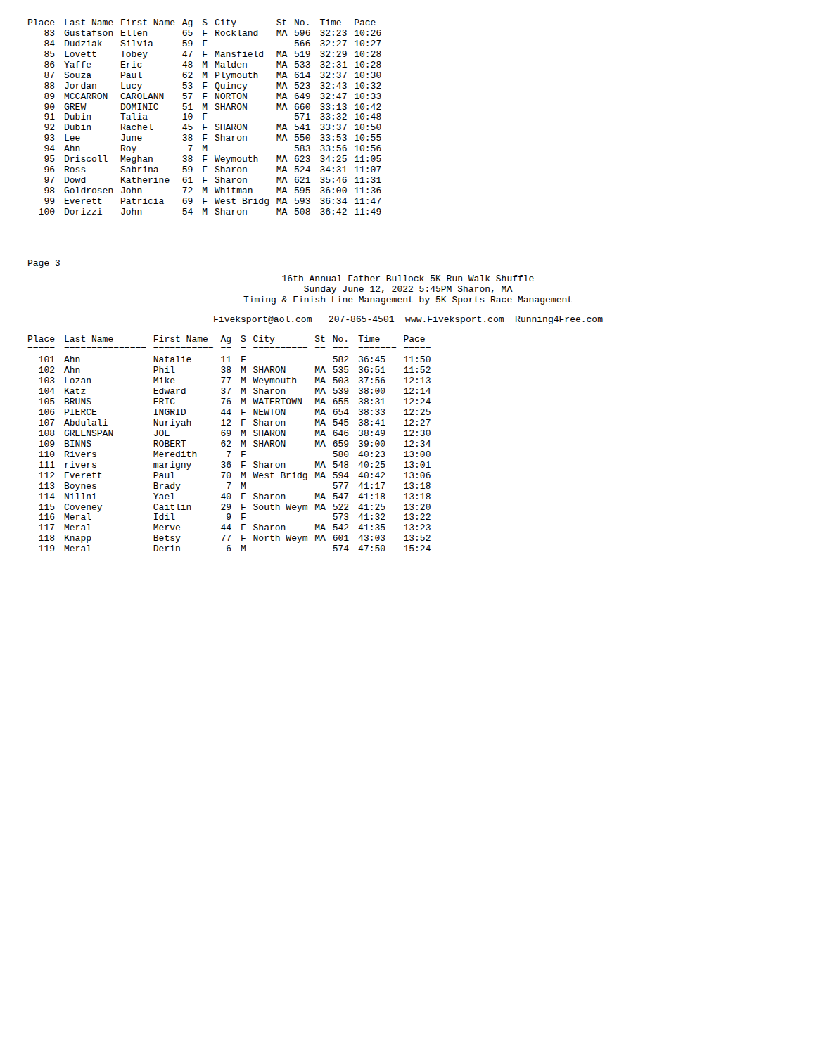| Place | Last Name | First Name | Ag | S | City | St | No. | Time | Pace |
| --- | --- | --- | --- | --- | --- | --- | --- | --- | --- |
| 83 | Gustafson | Ellen | 65 | F | Rockland | MA | 596 | 32:23 | 10:26 |
| 84 | Dudziak | Silvia | 59 | F | | | 566 | 32:27 | 10:27 |
| 85 | Lovett | Tobey | 47 | F | Mansfield | MA | 519 | 32:29 | 10:28 |
| 86 | Yaffe | Eric | 48 | M | Malden | MA | 533 | 32:31 | 10:28 |
| 87 | Souza | Paul | 62 | M | Plymouth | MA | 614 | 32:37 | 10:30 |
| 88 | Jordan | Lucy | 53 | F | Quincy | MA | 523 | 32:43 | 10:32 |
| 89 | MCCARRON | CAROLANN | 57 | F | NORTON | MA | 649 | 32:47 | 10:33 |
| 90 | GREW | DOMINIC | 51 | M | SHARON | MA | 660 | 33:13 | 10:42 |
| 91 | Dubin | Talia | 10 | F | | | 571 | 33:32 | 10:48 |
| 92 | Dubin | Rachel | 45 | F | SHARON | MA | 541 | 33:37 | 10:50 |
| 93 | Lee | June | 38 | F | Sharon | MA | 550 | 33:53 | 10:55 |
| 94 | Ahn | Roy | 7 | M | | | 583 | 33:56 | 10:56 |
| 95 | Driscoll | Meghan | 38 | F | Weymouth | MA | 623 | 34:25 | 11:05 |
| 96 | Ross | Sabrina | 59 | F | Sharon | MA | 524 | 34:31 | 11:07 |
| 97 | Dowd | Katherine | 61 | F | Sharon | MA | 621 | 35:46 | 11:31 |
| 98 | Goldrosen | John | 72 | M | Whitman | MA | 595 | 36:00 | 11:36 |
| 99 | Everett | Patricia | 69 | F | West Bridg | MA | 593 | 36:34 | 11:47 |
| 100 | Dorizzi | John | 54 | M | Sharon | MA | 508 | 36:42 | 11:49 |
Page 3
16th Annual Father Bullock 5K Run Walk Shuffle
Sunday June 12, 2022 5:45PM Sharon, MA
Timing & Finish Line Management by 5K Sports Race Management
Fiveksport@aol.com 207-865-4501 www.Fiveksport.com Running4Free.com
| Place | Last Name | First Name | Ag | S | City | St | No. | Time | Pace |
| --- | --- | --- | --- | --- | --- | --- | --- | --- | --- |
| ===== | =============== | =========== | == | = | ========== | == | === | ======= | ===== |
| 101 | Ahn | Natalie | 11 | F | | | 582 | 36:45 | 11:50 |
| 102 | Ahn | Phil | 38 | M | SHARON | MA | 535 | 36:51 | 11:52 |
| 103 | Lozan | Mike | 77 | M | Weymouth | MA | 503 | 37:56 | 12:13 |
| 104 | Katz | Edward | 37 | M | Sharon | MA | 539 | 38:00 | 12:14 |
| 105 | BRUNS | ERIC | 76 | M | WATERTOWN | MA | 655 | 38:31 | 12:24 |
| 106 | PIERCE | INGRID | 44 | F | NEWTON | MA | 654 | 38:33 | 12:25 |
| 107 | Abdulali | Nuriyah | 12 | F | Sharon | MA | 545 | 38:41 | 12:27 |
| 108 | GREENSPAN | JOE | 69 | M | SHARON | MA | 646 | 38:49 | 12:30 |
| 109 | BINNS | ROBERT | 62 | M | SHARON | MA | 659 | 39:00 | 12:34 |
| 110 | Rivers | Meredith | 7 | F | | | 580 | 40:23 | 13:00 |
| 111 | rivers | marigny | 36 | F | Sharon | MA | 548 | 40:25 | 13:01 |
| 112 | Everett | Paul | 70 | M | West Bridg | MA | 594 | 40:42 | 13:06 |
| 113 | Boynes | Brady | 7 | M | | | 577 | 41:17 | 13:18 |
| 114 | Nillni | Yael | 40 | F | Sharon | MA | 547 | 41:18 | 13:18 |
| 115 | Coveney | Caitlin | 29 | F | South Weym | MA | 522 | 41:25 | 13:20 |
| 116 | Meral | Idil | 9 | F | | | 573 | 41:32 | 13:22 |
| 117 | Meral | Merve | 44 | F | Sharon | MA | 542 | 41:35 | 13:23 |
| 118 | Knapp | Betsy | 77 | F | North Weym | MA | 601 | 43:03 | 13:52 |
| 119 | Meral | Derin | 6 | M | | | 574 | 47:50 | 15:24 |